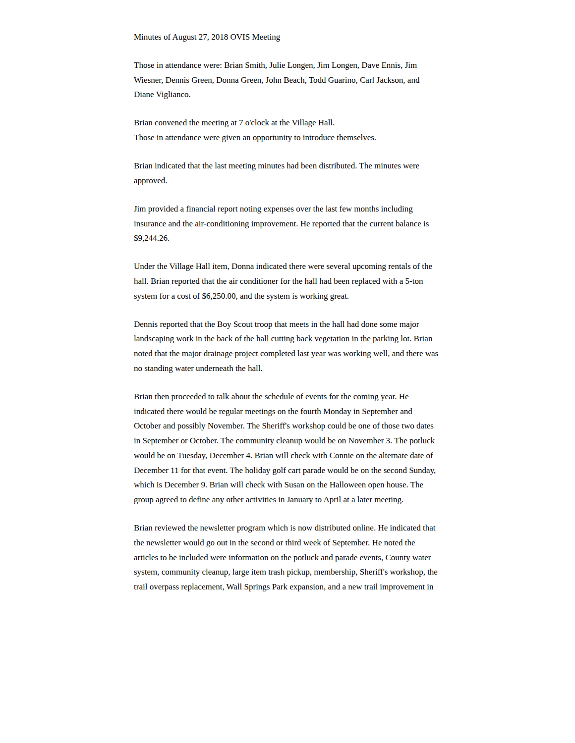Minutes of August 27, 2018 OVIS Meeting
Those in attendance were: Brian Smith, Julie Longen, Jim Longen, Dave Ennis, Jim Wiesner, Dennis Green, Donna Green, John Beach, Todd Guarino, Carl Jackson, and Diane Viglianco.
Brian convened the meeting at 7 o'clock at the Village Hall.
Those in attendance were given an opportunity to introduce themselves.
Brian indicated that the last meeting minutes had been distributed. The minutes were approved.
Jim provided a financial report noting expenses over the last few months including insurance and the air-conditioning improvement. He reported that the current balance is $9,244.26.
Under the Village Hall item, Donna indicated there were several upcoming rentals of the hall. Brian reported that the air conditioner for the hall had been replaced with a 5-ton system for a cost of $6,250.00, and the system is working great.
Dennis reported that the Boy Scout troop that meets in the hall had done some major landscaping work in the back of the hall cutting back vegetation in the parking lot. Brian noted that the major drainage project completed last year was working well, and there was no standing water underneath the hall.
Brian then proceeded to talk about the schedule of events for the coming year. He indicated there would be regular meetings on the fourth Monday in September and October and possibly November. The Sheriff's workshop could be one of those two dates in September or October. The community cleanup would be on November 3. The potluck would be on Tuesday, December 4. Brian will check with Connie on the alternate date of December 11 for that event. The holiday golf cart parade would be on the second Sunday, which is December 9. Brian will check with Susan on the Halloween open house. The group agreed to define any other activities in January to April at a later meeting.
Brian reviewed the newsletter program which is now distributed online. He indicated that the newsletter would go out in the second or third week of September. He noted the articles to be included were information on the potluck and parade events, County water system, community cleanup, large item trash pickup, membership, Sheriff's workshop, the trail overpass replacement, Wall Springs Park expansion, and a new trail improvement in